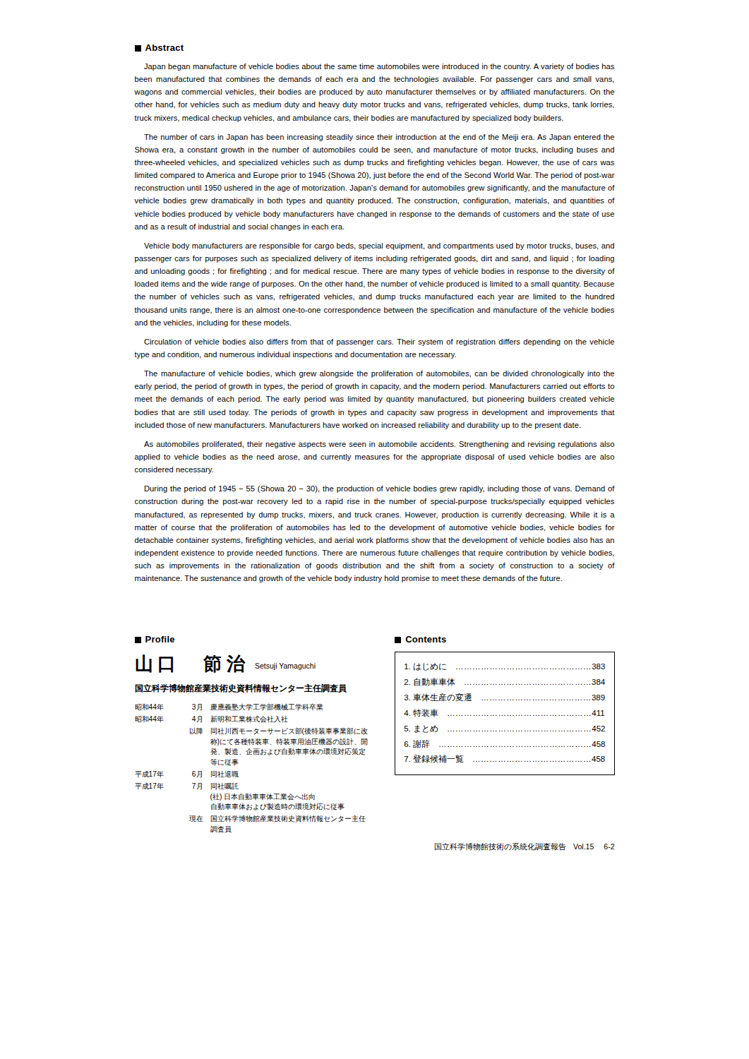Abstract
Japan began manufacture of vehicle bodies about the same time automobiles were introduced in the country. A variety of bodies has been manufactured that combines the demands of each era and the technologies available. For passenger cars and small vans, wagons and commercial vehicles, their bodies are produced by auto manufacturer themselves or by affiliated manufacturers. On the other hand, for vehicles such as medium duty and heavy duty motor trucks and vans, refrigerated vehicles, dump trucks, tank lorries, truck mixers, medical checkup vehicles, and ambulance cars, their bodies are manufactured by specialized body builders.
The number of cars in Japan has been increasing steadily since their introduction at the end of the Meiji era. As Japan entered the Showa era, a constant growth in the number of automobiles could be seen, and manufacture of motor trucks, including buses and three-wheeled vehicles, and specialized vehicles such as dump trucks and firefighting vehicles began. However, the use of cars was limited compared to America and Europe prior to 1945 (Showa 20), just before the end of the Second World War. The period of post-war reconstruction until 1950 ushered in the age of motorization. Japan's demand for automobiles grew significantly, and the manufacture of vehicle bodies grew dramatically in both types and quantity produced. The construction, configuration, materials, and quantities of vehicle bodies produced by vehicle body manufacturers have changed in response to the demands of customers and the state of use and as a result of industrial and social changes in each era.
Vehicle body manufacturers are responsible for cargo beds, special equipment, and compartments used by motor trucks, buses, and passenger cars for purposes such as specialized delivery of items including refrigerated goods, dirt and sand, and liquid ; for loading and unloading goods ; for firefighting ; and for medical rescue. There are many types of vehicle bodies in response to the diversity of loaded items and the wide range of purposes. On the other hand, the number of vehicle produced is limited to a small quantity. Because the number of vehicles such as vans, refrigerated vehicles, and dump trucks manufactured each year are limited to the hundred thousand units range, there is an almost one-to-one correspondence between the specification and manufacture of the vehicle bodies and the vehicles, including for these models.
Circulation of vehicle bodies also differs from that of passenger cars. Their system of registration differs depending on the vehicle type and condition, and numerous individual inspections and documentation are necessary.
The manufacture of vehicle bodies, which grew alongside the proliferation of automobiles, can be divided chronologically into the early period, the period of growth in types, the period of growth in capacity, and the modern period. Manufacturers carried out efforts to meet the demands of each period. The early period was limited by quantity manufactured, but pioneering builders created vehicle bodies that are still used today. The periods of growth in types and capacity saw progress in development and improvements that included those of new manufacturers. Manufacturers have worked on increased reliability and durability up to the present date.
As automobiles proliferated, their negative aspects were seen in automobile accidents. Strengthening and revising regulations also applied to vehicle bodies as the need arose, and currently measures for the appropriate disposal of used vehicle bodies are also considered necessary.
During the period of 1945 − 55 (Showa 20 − 30), the production of vehicle bodies grew rapidly, including those of vans. Demand of construction during the post-war recovery led to a rapid rise in the number of special-purpose trucks/specially equipped vehicles manufactured, as represented by dump trucks, mixers, and truck cranes. However, production is currently decreasing. While it is a matter of course that the proliferation of automobiles has led to the development of automotive vehicle bodies, vehicle bodies for detachable container systems, firefighting vehicles, and aerial work platforms show that the development of vehicle bodies also has an independent existence to provide needed functions. There are numerous future challenges that require contribution by vehicle bodies, such as improvements in the rationalization of goods distribution and the shift from a society of construction to a society of maintenance. The sustenance and growth of the vehicle body industry hold promise to meet these demands of the future.
Profile
山口　節治 Setsuji Yamaguchi
国立科学博物館産業技術史資料情報センター主任調査員
| 昭和44年 | 3月 | 慶應義塾大学工学部機械工学科卒業 |
| 昭和44年 | 4月 | 新明和工業株式会社入社 |
| | 以降 | 同社川西モーターサービス部(後特装車事業部に改称)にて各種特装車、特装車用油圧機器の設計、開発、製造、企画および自動車車体の環境対応策定等に従事 |
| 平成17年 | 6月 | 同社退職 |
| 平成17年 | 7月 | 同社嘱託 (社) 日本自動車車体工業会へ出向 自動車車体および製造時の環境対応に従事 |
| | 現在 | 国立科学博物館産業技術史資料情報センター主任調査員 |
Contents
1. はじめに　…………………………………………383
2. 自動車車体　………………………………………384
3. 車体生産の変遷　…………………………………389
4. 特装車　……………………………………………411
5. まとめ　……………………………………………452
6. 謝辞　………………………………………………458
7. 登録候補一覧　……………………………………458
国立科学博物館技術の系統化調査報告Vol.156-2